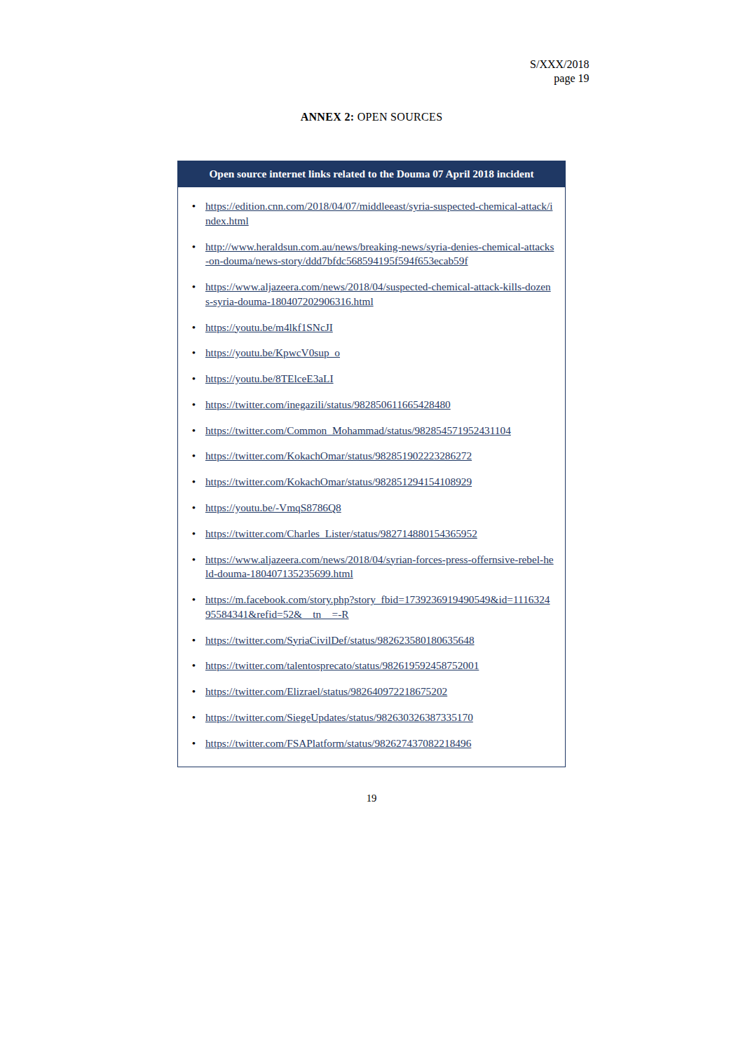S/XXX/2018
page 19
ANNEX 2: OPEN SOURCES
Open source internet links related to the Douma 07 April 2018 incident
https://edition.cnn.com/2018/04/07/middleeast/syria-suspected-chemical-attack/index.html
http://www.heraldsun.com.au/news/breaking-news/syria-denies-chemical-attacks-on-douma/news-story/ddd7bfdc568594195f594f653ecab59f
https://www.aljazeera.com/news/2018/04/suspected-chemical-attack-kills-dozens-syria-douma-180407202906316.html
https://youtu.be/m4lkf1SNcJI
https://youtu.be/KpwcV0sup_o
https://youtu.be/8TElceE3aLI
https://twitter.com/inegazili/status/982850611665428480
https://twitter.com/Common_Mohammad/status/982854571952431104
https://twitter.com/KokachOmar/status/982851902223286272
https://twitter.com/KokachOmar/status/982851294154108929
https://youtu.be/-VmqS8786Q8
https://twitter.com/Charles_Lister/status/982714880154365952
https://www.aljazeera.com/news/2018/04/syrian-forces-press-offernsive-rebel-held-douma-180407135235699.html
https://m.facebook.com/story.php?story_fbid=1739236919490549&id=111632495584341&refid=52&__tn__=-R
https://twitter.com/SyriaCivilDef/status/982623580180635648
https://twitter.com/talentosprecato/status/982619592458752001
https://twitter.com/Elizrael/status/982640972218675202
https://twitter.com/SiegeUpdates/status/982630326387335170
https://twitter.com/FSAPlatform/status/982627437082218496
19